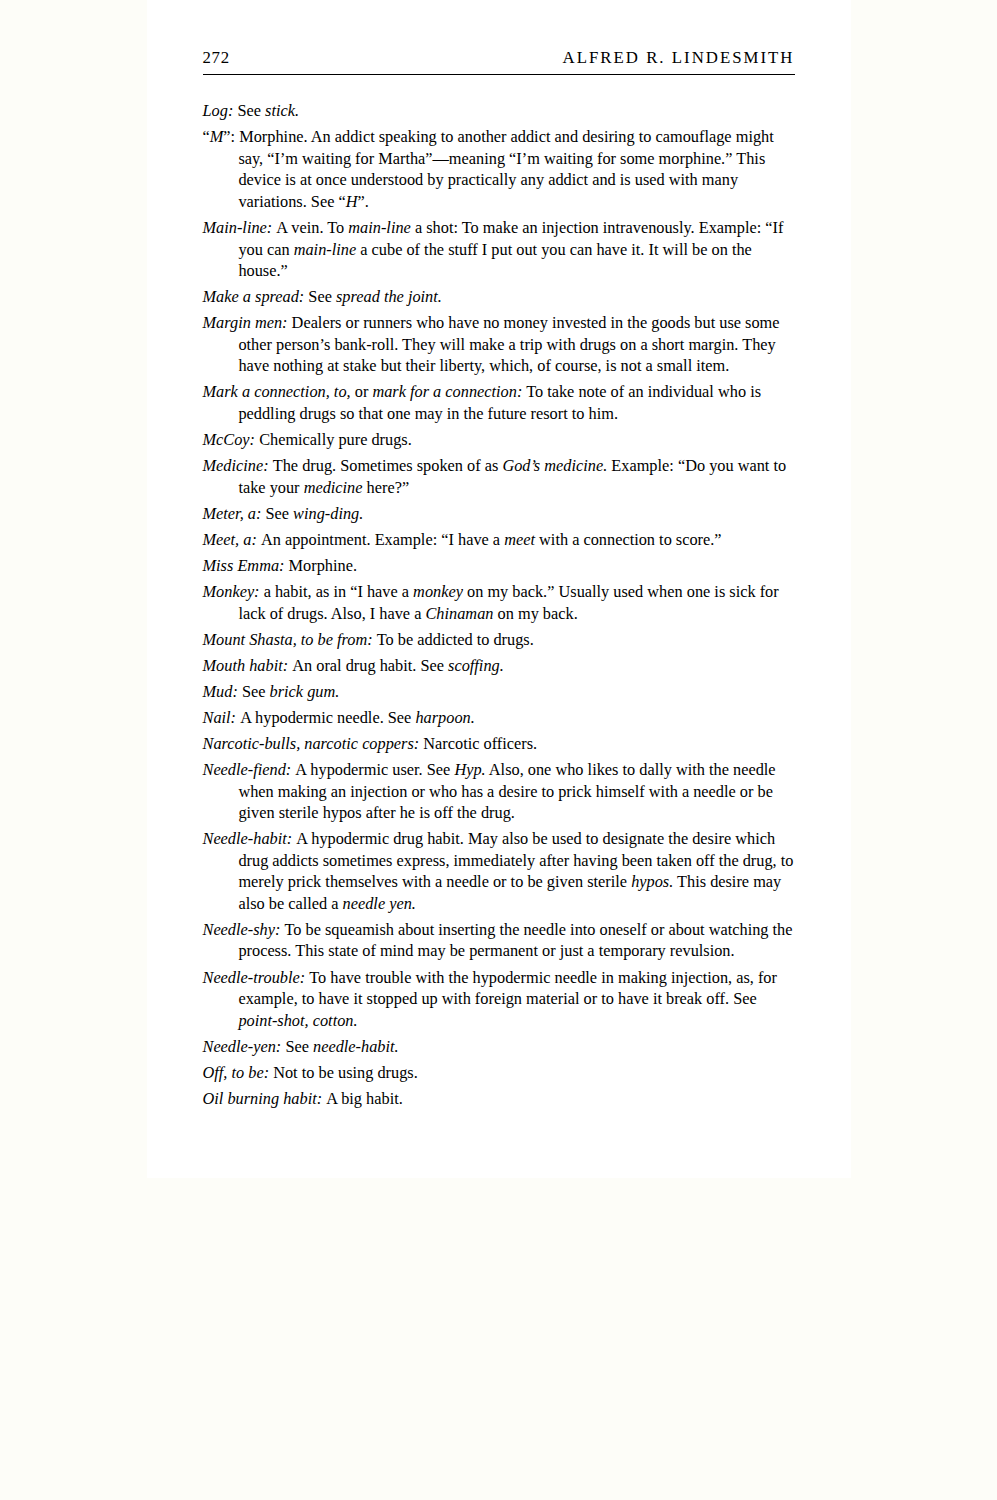272 Alfred R. Lindesmith
Log:
See stick.
“M”:
Morphine. An addict speaking to another addict and desiring to camouflage might say, “I’m waiting for Martha”—meaning “I’m waiting for some morphine.” This device is at once understood by practically any addict and is used with many variations. See “H”.
Main-line:
A vein. To main-line a shot: To make an injection intravenously. Example: “If you can main-line a cube of the stuff I put out you can have it. It will be on the house.”
Make a spread:
See spread the joint.
Margin men:
Dealers or runners who have no money invested in the goods but use some other person’s bank-roll. They will make a trip with drugs on a short margin. They have nothing at stake but their liberty, which, of course, is not a small item.
Mark a connection, to,
or mark for a connection: To take note of an individual who is peddling drugs so that one may in the future resort to him.
McCoy:
Chemically pure drugs.
Medicine:
The drug. Sometimes spoken of as God’s medicine. Example: “Do you want to take your medicine here?”
Meter, a:
See wing-ding.
Meet, a:
An appointment. Example: “I have a meet with a connection to score.”
Miss Emma:
Morphine.
Monkey:
a habit, as in “I have a monkey on my back.” Usually used when one is sick for lack of drugs. Also, I have a Chinaman on my back.
Mount Shasta, to be from:
To be addicted to drugs.
Mouth habit:
An oral drug habit. See scoffing.
Mud:
See brick gum.
Nail:
A hypodermic needle. See harpoon.
Narcotic-bulls, narcotic coppers:
Narcotic officers.
Needle-fiend:
A hypodermic user. See Hyp. Also, one who likes to dally with the needle when making an injection or who has a desire to prick himself with a needle or be given sterile hypos after he is off the drug.
Needle-habit:
A hypodermic drug habit. May also be used to designate the desire which drug addicts sometimes express, immediately after having been taken off the drug, to merely prick themselves with a needle or to be given sterile hypos. This desire may also be called a needle yen.
Needle-shy:
To be squeamish about inserting the needle into oneself or about watching the process. This state of mind may be permanent or just a temporary revulsion.
Needle-trouble:
To have trouble with the hypodermic needle in making injection, as, for example, to have it stopped up with foreign material or to have it break off. See point-shot, cotton.
Needle-yen:
See needle-habit.
Off, to be:
Not to be using drugs.
Oil burning habit:
A big habit.